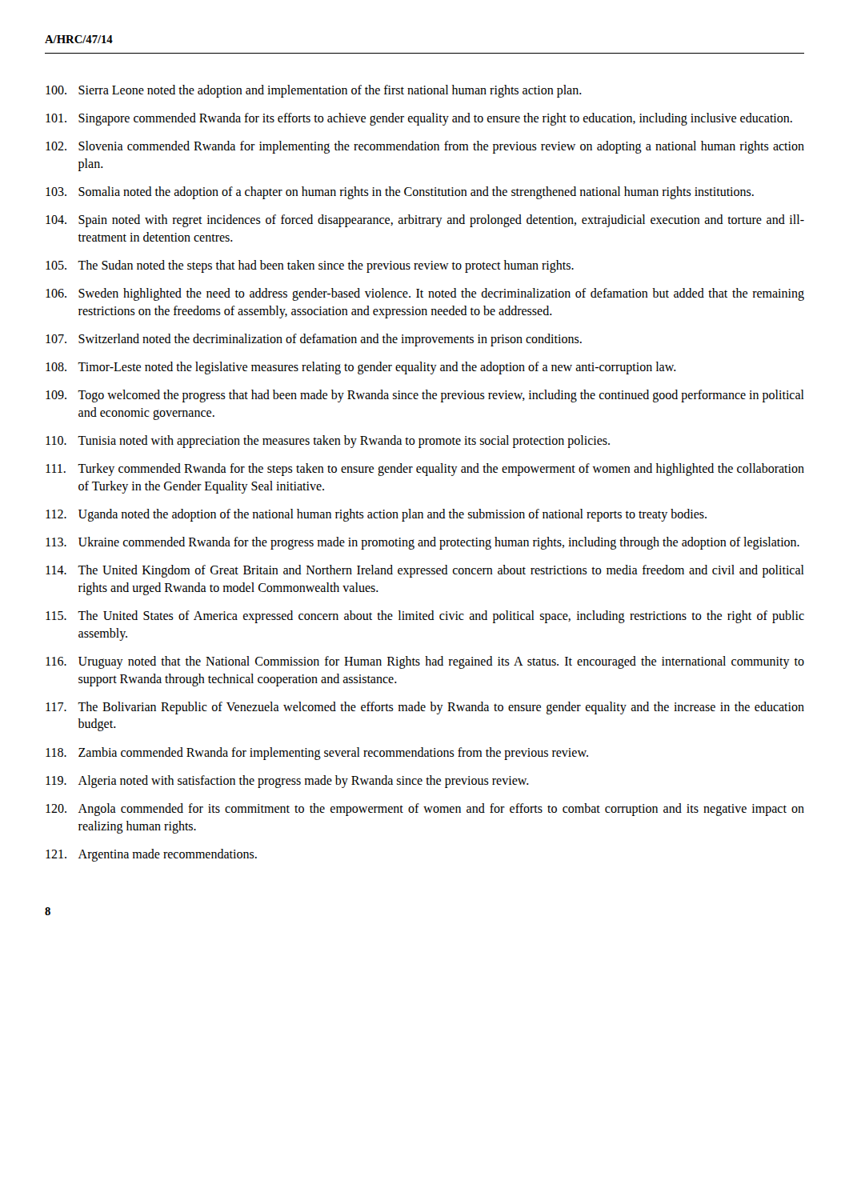A/HRC/47/14
100. Sierra Leone noted the adoption and implementation of the first national human rights action plan.
101. Singapore commended Rwanda for its efforts to achieve gender equality and to ensure the right to education, including inclusive education.
102. Slovenia commended Rwanda for implementing the recommendation from the previous review on adopting a national human rights action plan.
103. Somalia noted the adoption of a chapter on human rights in the Constitution and the strengthened national human rights institutions.
104. Spain noted with regret incidences of forced disappearance, arbitrary and prolonged detention, extrajudicial execution and torture and ill-treatment in detention centres.
105. The Sudan noted the steps that had been taken since the previous review to protect human rights.
106. Sweden highlighted the need to address gender-based violence. It noted the decriminalization of defamation but added that the remaining restrictions on the freedoms of assembly, association and expression needed to be addressed.
107. Switzerland noted the decriminalization of defamation and the improvements in prison conditions.
108. Timor-Leste noted the legislative measures relating to gender equality and the adoption of a new anti-corruption law.
109. Togo welcomed the progress that had been made by Rwanda since the previous review, including the continued good performance in political and economic governance.
110. Tunisia noted with appreciation the measures taken by Rwanda to promote its social protection policies.
111. Turkey commended Rwanda for the steps taken to ensure gender equality and the empowerment of women and highlighted the collaboration of Turkey in the Gender Equality Seal initiative.
112. Uganda noted the adoption of the national human rights action plan and the submission of national reports to treaty bodies.
113. Ukraine commended Rwanda for the progress made in promoting and protecting human rights, including through the adoption of legislation.
114. The United Kingdom of Great Britain and Northern Ireland expressed concern about restrictions to media freedom and civil and political rights and urged Rwanda to model Commonwealth values.
115. The United States of America expressed concern about the limited civic and political space, including restrictions to the right of public assembly.
116. Uruguay noted that the National Commission for Human Rights had regained its A status. It encouraged the international community to support Rwanda through technical cooperation and assistance.
117. The Bolivarian Republic of Venezuela welcomed the efforts made by Rwanda to ensure gender equality and the increase in the education budget.
118. Zambia commended Rwanda for implementing several recommendations from the previous review.
119. Algeria noted with satisfaction the progress made by Rwanda since the previous review.
120. Angola commended for its commitment to the empowerment of women and for efforts to combat corruption and its negative impact on realizing human rights.
121. Argentina made recommendations.
8